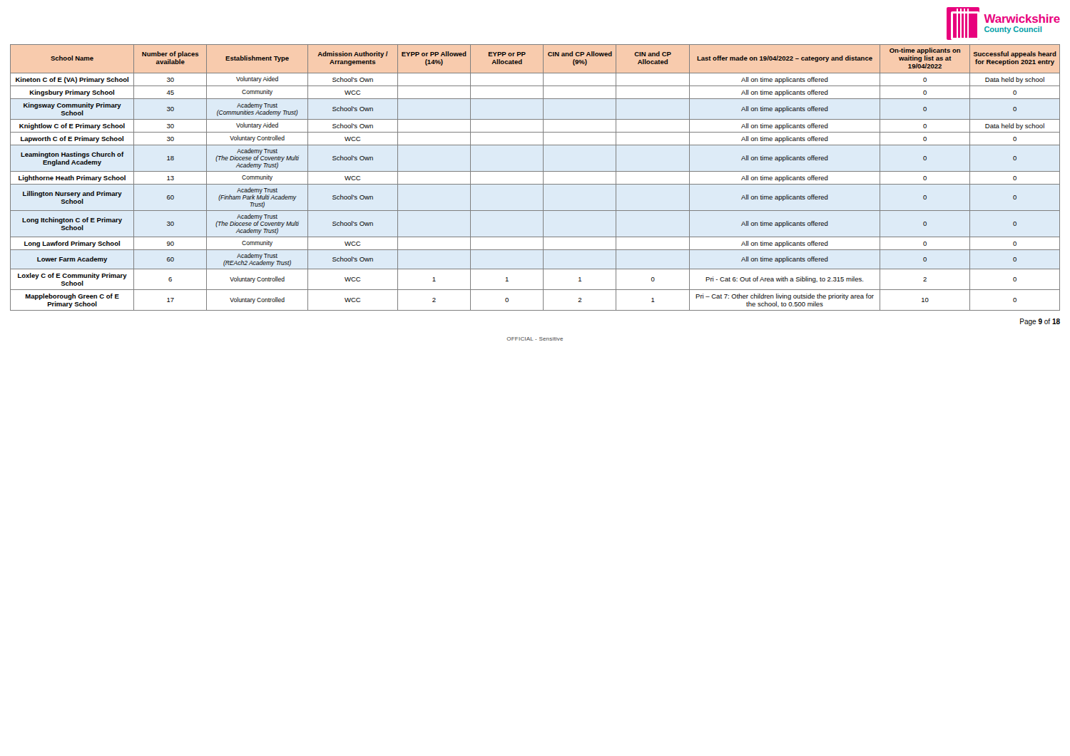Warwickshire
County Council
| School Name | Number of places available | Establishment Type | Admission Authority / Arrangements | EYPP or PP Allowed (14%) | EYPP or PP Allocated | CIN and CP Allowed (9%) | CIN and CP Allocated | Last offer made on 19/04/2022 – category and distance | On-time applicants on waiting list as at 19/04/2022 | Successful appeals heard for Reception 2021 entry |
| --- | --- | --- | --- | --- | --- | --- | --- | --- | --- | --- |
| Kineton C of E (VA) Primary School | 30 | Voluntary Aided | School's Own | | | | | All on time applicants offered | 0 | Data held by school |
| Kingsbury Primary School | 45 | Community | WCC | | | | | All on time applicants offered | 0 | 0 |
| Kingsway Community Primary School | 30 | Academy Trust (Communities Academy Trust) | School's Own | | | | | All on time applicants offered | 0 | 0 |
| Knightlow C of E Primary School | 30 | Voluntary Aided | School's Own | | | | | All on time applicants offered | 0 | Data held by school |
| Lapworth C of E Primary School | 30 | Voluntary Controlled | WCC | | | | | All on time applicants offered | 0 | 0 |
| Leamington Hastings Church of England Academy | 18 | Academy Trust (The Diocese of Coventry Multi Academy Trust) | School's Own | | | | | All on time applicants offered | 0 | 0 |
| Lighthorne Heath Primary School | 13 | Community | WCC | | | | | All on time applicants offered | 0 | 0 |
| Lillington Nursery and Primary School | 60 | Academy Trust (Finham Park Multi Academy Trust) | School's Own | | | | | All on time applicants offered | 0 | 0 |
| Long Itchington C of E Primary School | 30 | Academy Trust (The Diocese of Coventry Multi Academy Trust) | School's Own | | | | | All on time applicants offered | 0 | 0 |
| Long Lawford Primary School | 90 | Community | WCC | | | | | All on time applicants offered | 0 | 0 |
| Lower Farm Academy | 60 | Academy Trust (REAch2 Academy Trust) | School's Own | | | | | All on time applicants offered | 0 | 0 |
| Loxley C of E Community Primary School | 6 | Voluntary Controlled | WCC | 1 | 1 | 1 | 0 | Pri - Cat 6: Out of Area with a Sibling, to 2.315 miles. | 2 | 0 |
| Mappleborough Green C of E Primary School | 17 | Voluntary Controlled | WCC | 2 | 0 | 2 | 1 | Pri – Cat 7: Other children living outside the priority area for the school, to 0.500 miles | 10 | 0 |
Page 9 of 18
OFFICIAL - Sensitive